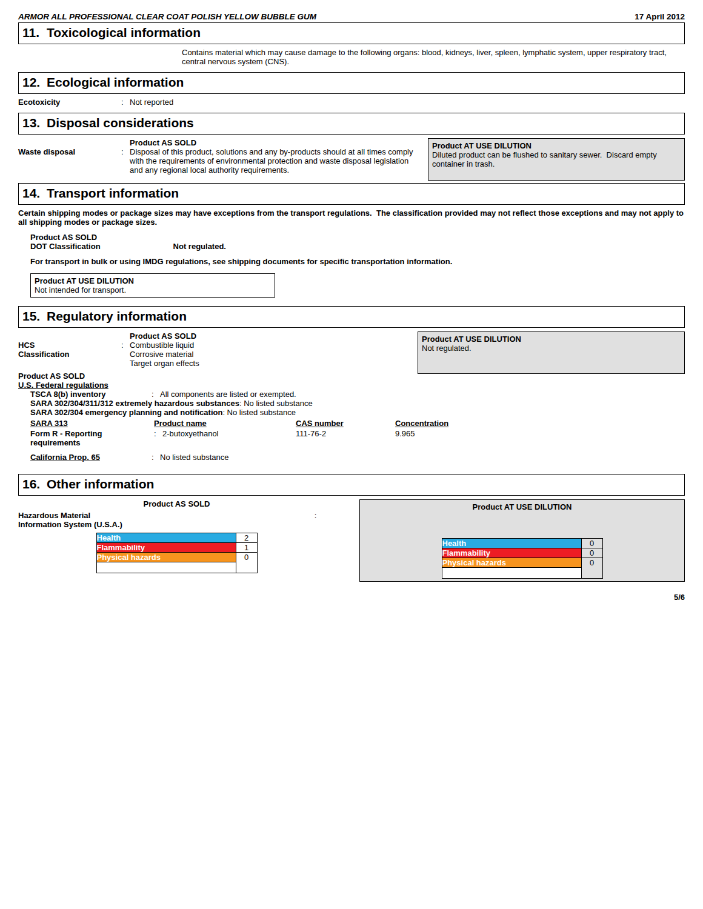ARMOR ALL PROFESSIONAL CLEAR COAT POLISH YELLOW BUBBLE GUM
17 April 2012
11. Toxicological information
Contains material which may cause damage to the following organs: blood, kidneys, liver, spleen, lymphatic system, upper respiratory tract, central nervous system (CNS).
12. Ecological information
| Ecotoxicity | : | Not reported |
13. Disposal considerations
| | | Product AS SOLD |
| Waste disposal | : | Disposal of this product, solutions and any by-products should at all times comply with the requirements of environmental protection and waste disposal legislation and any regional local authority requirements. |
Product AT USE DILUTION
Diluted product can be flushed to sanitary sewer. Discard empty container in trash.
14. Transport information
Certain shipping modes or package sizes may have exceptions from the transport regulations. The classification provided may not reflect those exceptions and may not apply to all shipping modes or package sizes.
Product AS SOLD
| DOT Classification | Not regulated. |
For transport in bulk or using IMDG regulations, see shipping documents for specific transportation information.
Product AT USE DILUTION
Not intended for transport.
15. Regulatory information
| | | Product AS SOLD |
| HCS Classification | : | Combustible liquid Corrosive material Target organ effects |
Product AT USE DILUTION
Not regulated.
Product AS SOLD
U.S. Federal regulations
| TSCA 8(b) inventory | : | All components are listed or exempted. |
SARA 302/304/311/312 extremely hazardous substances: No listed substance
SARA 302/304 emergency planning and notification: No listed substance
| SARA 313 | Product name | CAS number | Concentration |
| --- | --- | --- | --- |
| Form R - Reporting requirements | : 2-butoxyethanol | 111-76-2 | 9.965 |
| California Prop. 65 | : | No listed substance |
16. Other information
Product AS SOLD
| Hazardous Material Information System (U.S.A.) | : |
| Health | 2 |
| Flammability | 1 |
| Physical hazards | 0 |
Product AT USE DILUTION
| Health | 0 |
| Flammability | 0 |
| Physical hazards | 0 |
5/6